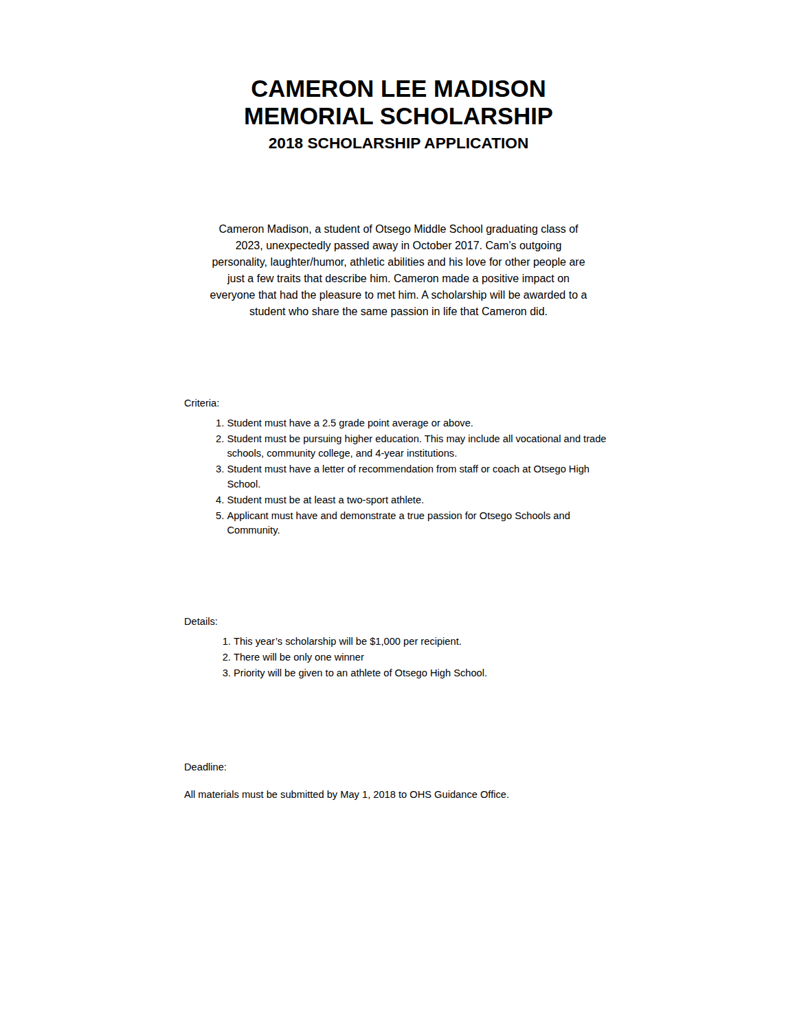CAMERON LEE MADISON MEMORIAL SCHOLARSHIP
2018 SCHOLARSHIP APPLICATION
Cameron Madison, a student of Otsego Middle School graduating class of 2023, unexpectedly passed away in October 2017. Cam’s outgoing personality, laughter/humor, athletic abilities and his love for other people are just a few traits that describe him. Cameron made a positive impact on everyone that had the pleasure to met him. A scholarship will be awarded to a student who share the same passion in life that Cameron did.
Criteria:
Student must have a 2.5 grade point average or above.
Student must be pursuing higher education. This may include all vocational and trade schools, community college, and 4-year institutions.
Student must have a letter of recommendation from staff or coach at Otsego High School.
Student must be at least a two-sport athlete.
Applicant must have and demonstrate a true passion for Otsego Schools and Community.
Details:
This year’s scholarship will be $1,000 per recipient.
There will be only one winner
Priority will be given to an athlete of Otsego High School.
Deadline:
All materials must be submitted by May 1, 2018 to OHS Guidance Office.